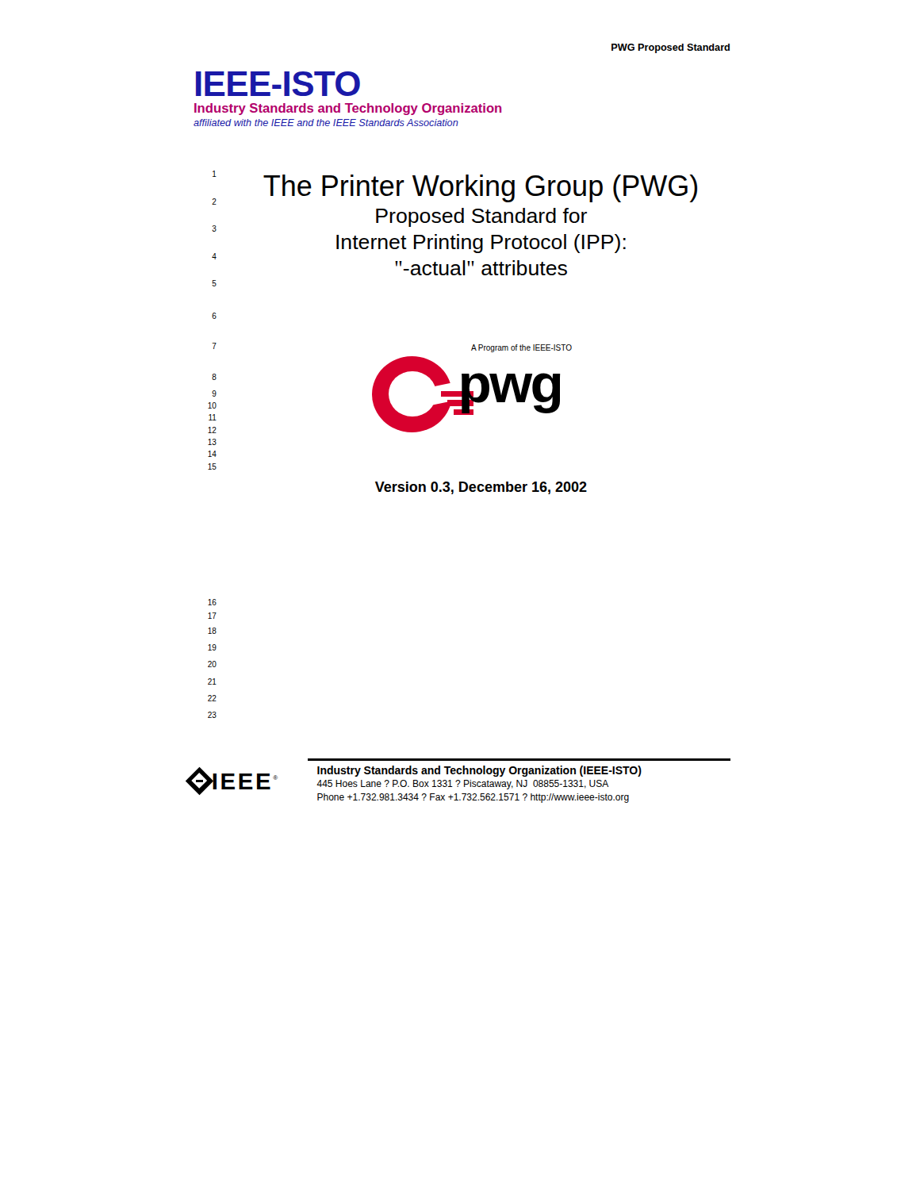PWG Proposed Standard
IEEE-ISTO Industry Standards and Technology Organization affiliated with the IEEE and the IEEE Standards Association
1
2
3
4
5
6
7
8
9
10
11
12
13
14
15
16
17
18
19
20
21
22
23
The Printer Working Group (PWG)
Proposed Standard for
Internet Printing Protocol (IPP):
"-actual" attributes
A Program of the IEEE-ISTO
pwg
Version 0.3, December 16, 2002
IEEE®
Industry Standards and Technology Organization (IEEE-ISTO)
445 Hoes Lane ? P.O. Box 1331 ? Piscataway, NJ 08855-1331, USA
Phone +1.732.981.3434 ? Fax +1.732.562.1571 ? http://www.ieee-isto.org